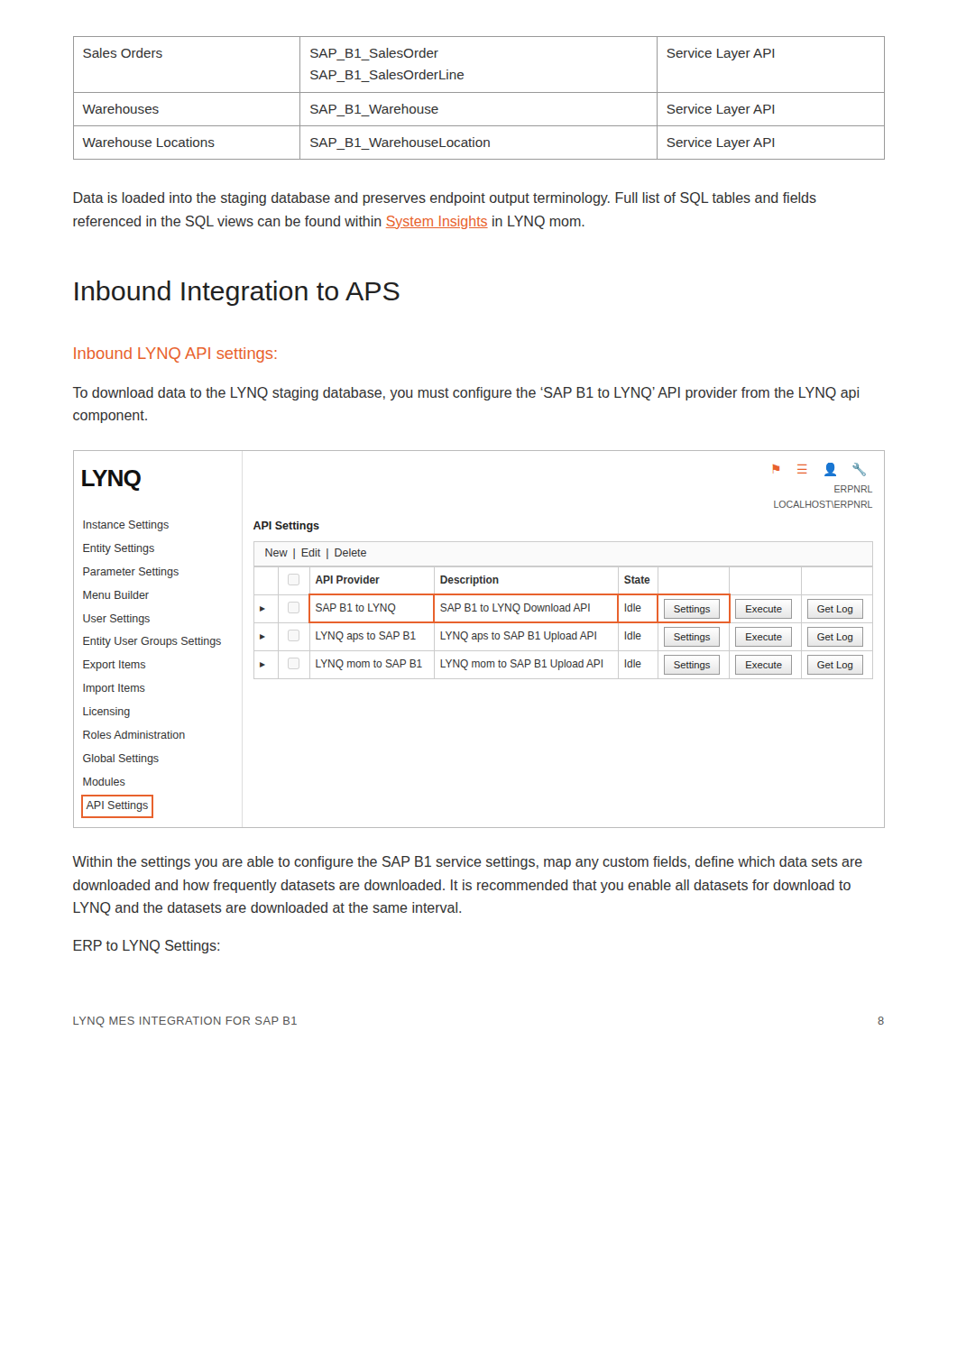| Sales Orders | SAP_B1_SalesOrder SAP_B1_SalesOrderLine | Service Layer API |
| Warehouses | SAP_B1_Warehouse | Service Layer API |
| Warehouse Locations | SAP_B1_WarehouseLocation | Service Layer API |
Data is loaded into the staging database and preserves endpoint output terminology. Full list of SQL tables and fields referenced in the SQL views can be found within System Insights in LYNQ mom.
Inbound Integration to APS
Inbound LYNQ API settings:
To download data to the LYNQ staging database, you must configure the ‘SAP B1 to LYNQ’ API provider from the LYNQ api component.
LYNQ
Instance Settings
Entity Settings
Parameter Settings
Menu Builder
User Settings
Entity User Groups Settings
Export Items
Import Items
Licensing
Roles Administration
Global Settings
Modules
API Settings
⚑ ☰ 👤 🔧
ERPNRL
LOCALHOST\ERPNRL
API Settings
New|Edit|Delete
| | | API Provider | Description | State | | | |
| --- | --- | --- | --- | --- | --- | --- | --- |
| ▸ | | SAP B1 to LYNQ | SAP B1 to LYNQ Download API | Idle | Settings | Execute | Get Log |
| ▸ | | LYNQ aps to SAP B1 | LYNQ aps to SAP B1 Upload API | Idle | Settings | Execute | Get Log |
| ▸ | | LYNQ mom to SAP B1 | LYNQ mom to SAP B1 Upload API | Idle | Settings | Execute | Get Log |
Within the settings you are able to configure the SAP B1 service settings, map any custom fields, define which data sets are downloaded and how frequently datasets are downloaded. It is recommended that you enable all datasets for download to LYNQ and the datasets are downloaded at the same interval.
ERP to LYNQ Settings:
LYNQ MES INTEGRATION FOR SAP B1 8